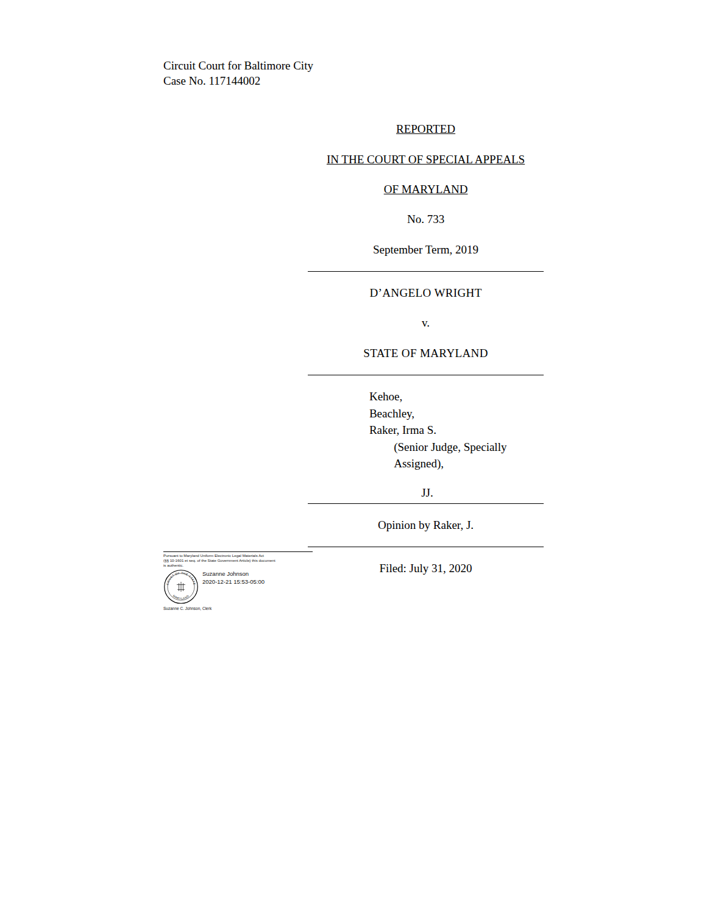Circuit Court for Baltimore City
Case No. 117144002
REPORTED
IN THE COURT OF SPECIAL APPEALS
OF MARYLAND
No. 733
September Term, 2019
D’ANGELO WRIGHT
v.
STATE OF MARYLAND
Kehoe,
Beachley,
Raker, Irma S. (Senior Judge, Specially Assigned), JJ.
Opinion by Raker, J.
Filed: July 31, 2020
Pursuant to Maryland Uniform Electronic Legal Materials Act
(§§ 10-1601 et seq. of the State Government Article) this document
is authentic.
COURT OF THE STATE MARYLAND
Suzanne Johnson
2020-12-21 15:53-05:00
Suzanne C. Johnson, Clerk